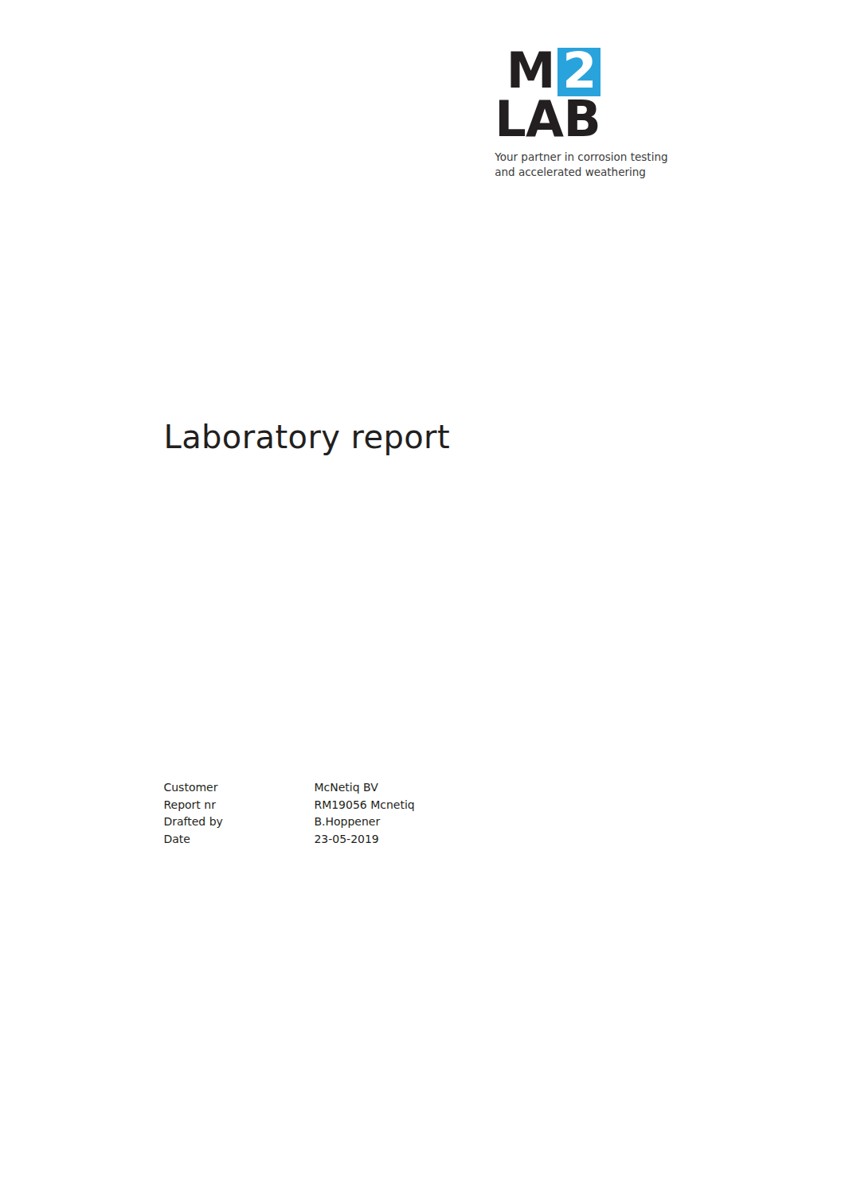M 2
LAB
Your partner in corrosion testing and accelerated weathering
Laboratory report
| Customer | McNetiq BV |
| Report nr | RM19056 Mcnetiq |
| Drafted by | B.Hoppener |
| Date | 23-05-2019 |